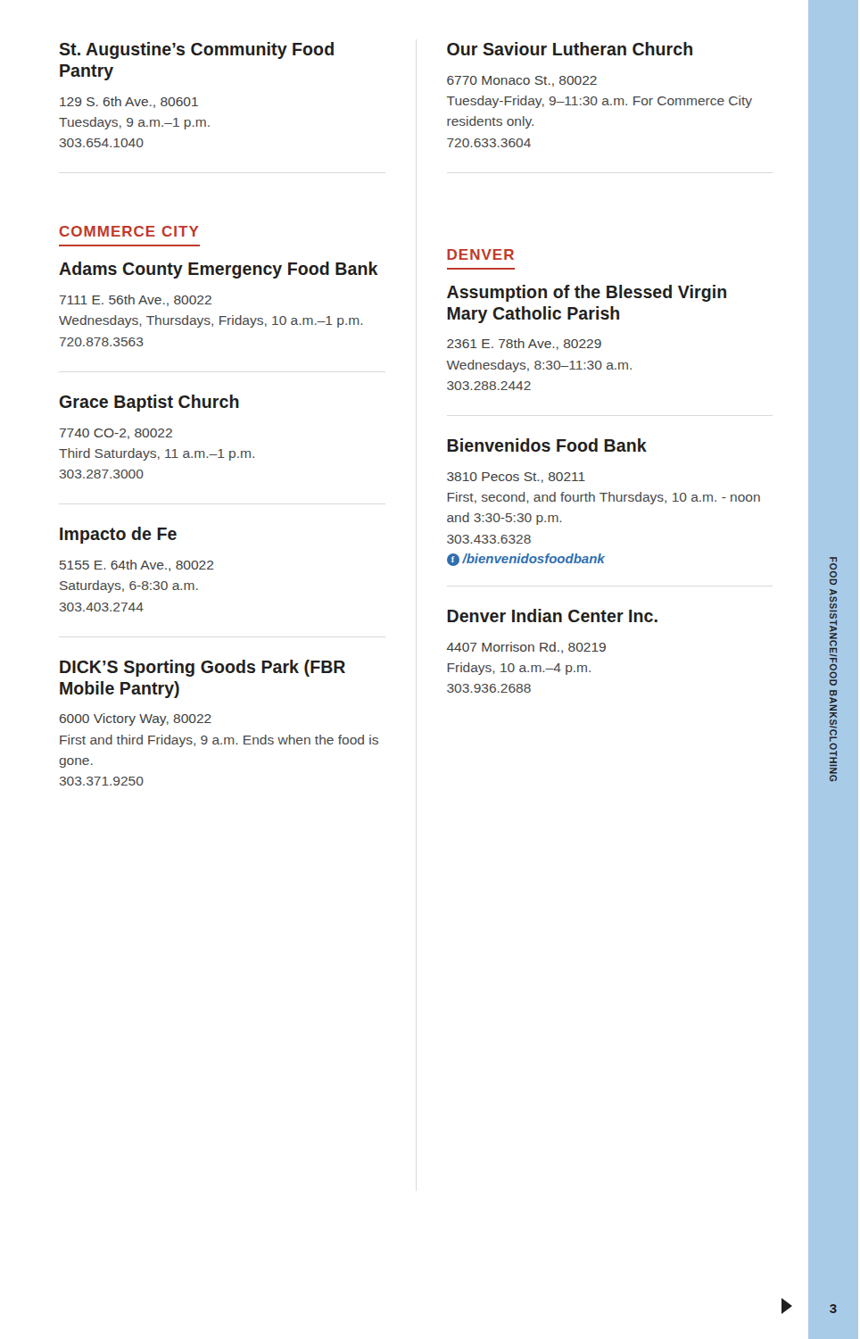St. Augustine’s Community Food Pantry
129 S. 6th Ave., 80601
Tuesdays, 9 a.m.–1 p.m.
303.654.1040
Commerce City
Adams County Emergency Food Bank
7111 E. 56th Ave., 80022
Wednesdays, Thursdays, Fridays, 10 a.m.–1 p.m.
720.878.3563
Grace Baptist Church
7740 CO-2, 80022
Third Saturdays, 11 a.m.–1 p.m.
303.287.3000
Impacto de Fe
5155 E. 64th Ave., 80022
Saturdays, 6-8:30 a.m.
303.403.2744
DICK’S Sporting Goods Park (FBR Mobile Pantry)
6000 Victory Way, 80022
First and third Fridays, 9 a.m. Ends when the food is gone.
303.371.9250
Our Saviour Lutheran Church
6770 Monaco St., 80022
Tuesday-Friday, 9–11:30 a.m. For Commerce City residents only.
720.633.3604
Denver
Assumption of the Blessed Virgin Mary Catholic Parish
2361 E. 78th Ave., 80229
Wednesdays, 8:30–11:30 a.m.
303.288.2442
Bienvenidos Food Bank
3810 Pecos St., 80211
First, second, and fourth Thursdays, 10 a.m. - noon and 3:30-5:30 p.m.
303.433.6328
f/bienvenidosfoodbank
Denver Indian Center Inc.
4407 Morrison Rd., 80219
Fridays, 10 a.m.–4 p.m.
303.936.2688
FOOD ASSISTANCE/FOOD BANKS/CLOTHING
3